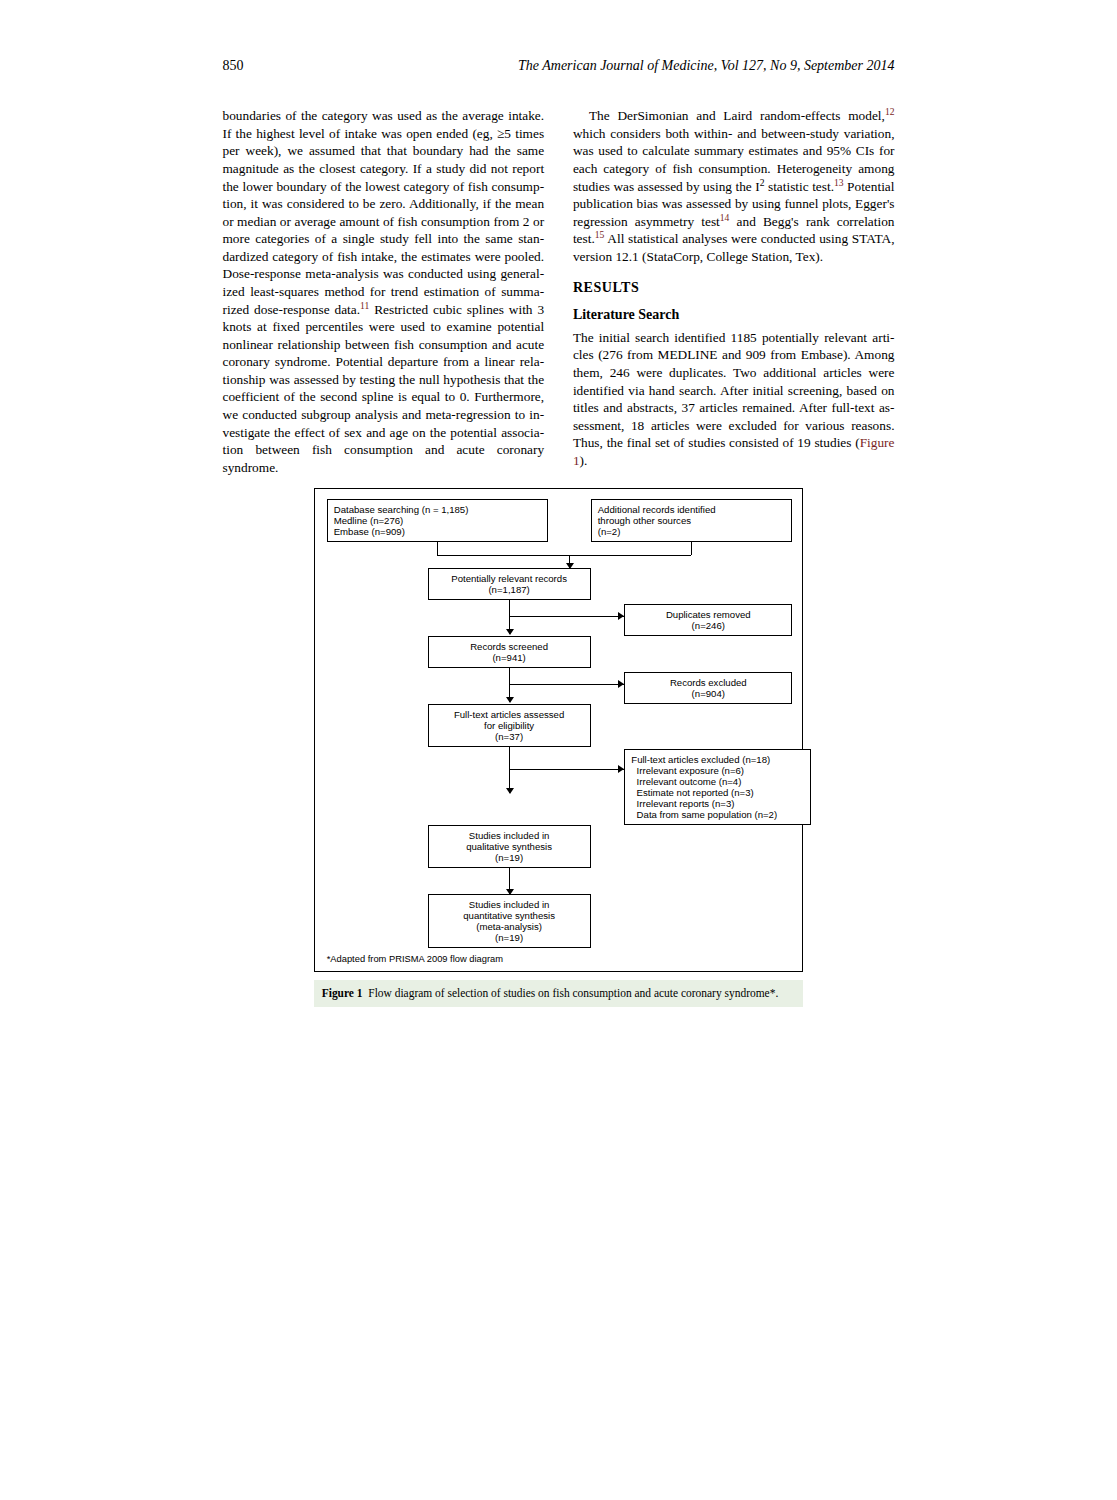850 The American Journal of Medicine, Vol 127, No 9, September 2014
boundaries of the category was used as the average intake. If the highest level of intake was open ended (eg, ≥5 times per week), we assumed that that boundary had the same magnitude as the closest category. If a study did not report the lower boundary of the lowest category of fish consumption, it was considered to be zero. Additionally, if the mean or median or average amount of fish consumption from 2 or more categories of a single study fell into the same standardized category of fish intake, the estimates were pooled. Dose-response meta-analysis was conducted using generalized least-squares method for trend estimation of summarized dose-response data.11 Restricted cubic splines with 3 knots at fixed percentiles were used to examine potential nonlinear relationship between fish consumption and acute coronary syndrome. Potential departure from a linear relationship was assessed by testing the null hypothesis that the coefficient of the second spline is equal to 0. Furthermore, we conducted subgroup analysis and meta-regression to investigate the effect of sex and age on the potential association between fish consumption and acute coronary syndrome.
The DerSimonian and Laird random-effects model,12 which considers both within- and between-study variation, was used to calculate summary estimates and 95% CIs for each category of fish consumption. Heterogeneity among studies was assessed by using the I2 statistic test.13 Potential publication bias was assessed by using funnel plots, Egger's regression asymmetry test14 and Begg's rank correlation test.15 All statistical analyses were conducted using STATA, version 12.1 (StataCorp, College Station, Tex).
Results
Literature Search
The initial search identified 1185 potentially relevant articles (276 from MEDLINE and 909 from Embase). Among them, 246 were duplicates. Two additional articles were identified via hand search. After initial screening, based on titles and abstracts, 37 articles remained. After full-text assessment, 18 articles were excluded for various reasons. Thus, the final set of studies consisted of 19 studies (Figure 1).
Database searching (n = 1,185)
Medline (n=276)
Embase (n=909)
Additional records identified
through other sources
(n=2)
Potentially relevant records
(n=1,187)
Duplicates removed
(n=246)
Records screened
(n=941)
Records excluded
(n=904)
Full-text articles assessed
for eligibility
(n=37)
Full-text articles excluded (n=18)
Irrelevant exposure (n=6)
Irrelevant outcome (n=4)
Estimate not reported (n=3)
Irrelevant reports (n=3)
Data from same population (n=2)
Studies included in
qualitative synthesis
(n=19)
Studies included in
quantitative synthesis
(meta-analysis)
(n=19)
*Adapted from PRISMA 2009 flow diagram
Figure 1 Flow diagram of selection of studies on fish consumption and acute coronary syndrome*.